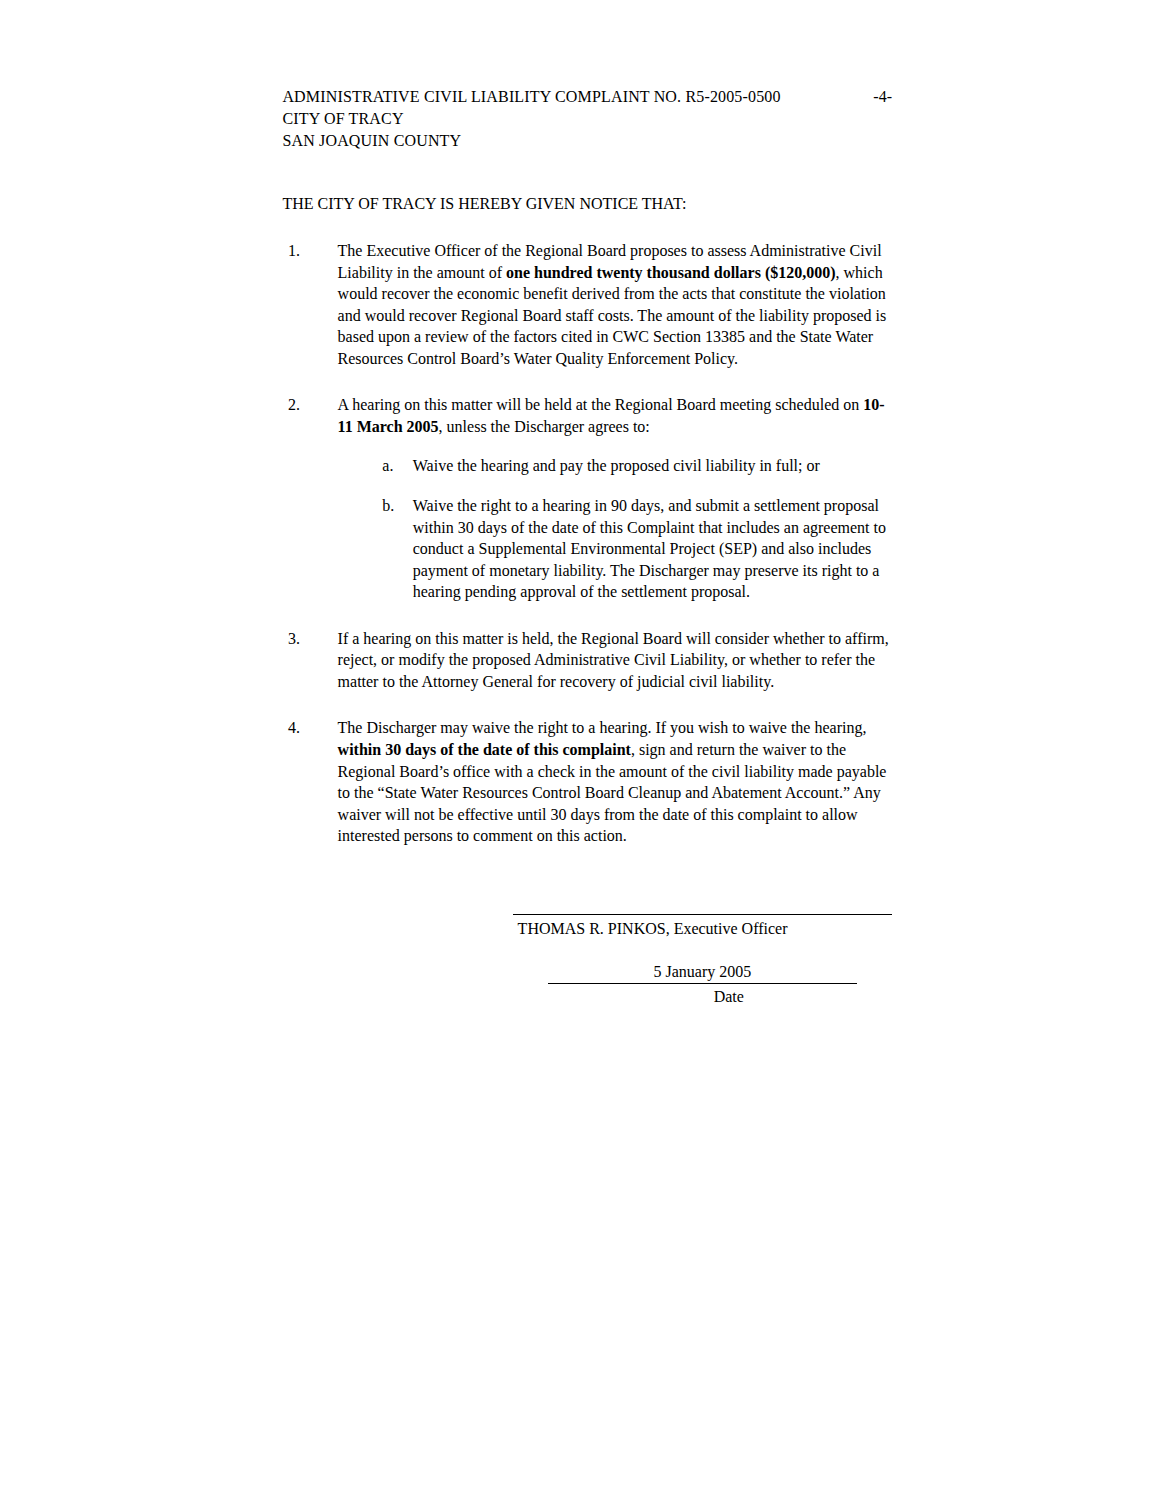-4-
Administrative Civil Liability Complaint No. R5-2005-0500
City of Tracy
San Joaquin County
The City of Tracy is hereby given notice that:
1. The Executive Officer of the Regional Board proposes to assess Administrative Civil Liability in the amount of one hundred twenty thousand dollars ($120,000), which would recover the economic benefit derived from the acts that constitute the violation and would recover Regional Board staff costs. The amount of the liability proposed is based upon a review of the factors cited in CWC Section 13385 and the State Water Resources Control Board’s Water Quality Enforcement Policy.
2. A hearing on this matter will be held at the Regional Board meeting scheduled on 10-11 March 2005, unless the Discharger agrees to:
a. Waive the hearing and pay the proposed civil liability in full; or
b. Waive the right to a hearing in 90 days, and submit a settlement proposal within 30 days of the date of this Complaint that includes an agreement to conduct a Supplemental Environmental Project (SEP) and also includes payment of monetary liability. The Discharger may preserve its right to a hearing pending approval of the settlement proposal.
3. If a hearing on this matter is held, the Regional Board will consider whether to affirm, reject, or modify the proposed Administrative Civil Liability, or whether to refer the matter to the Attorney General for recovery of judicial civil liability.
4. The Discharger may waive the right to a hearing. If you wish to waive the hearing, within 30 days of the date of this complaint, sign and return the waiver to the Regional Board’s office with a check in the amount of the civil liability made payable to the “State Water Resources Control Board Cleanup and Abatement Account.” Any waiver will not be effective until 30 days from the date of this complaint to allow interested persons to comment on this action.
THOMAS R. PINKOS, Executive Officer
5 January 2005 Date